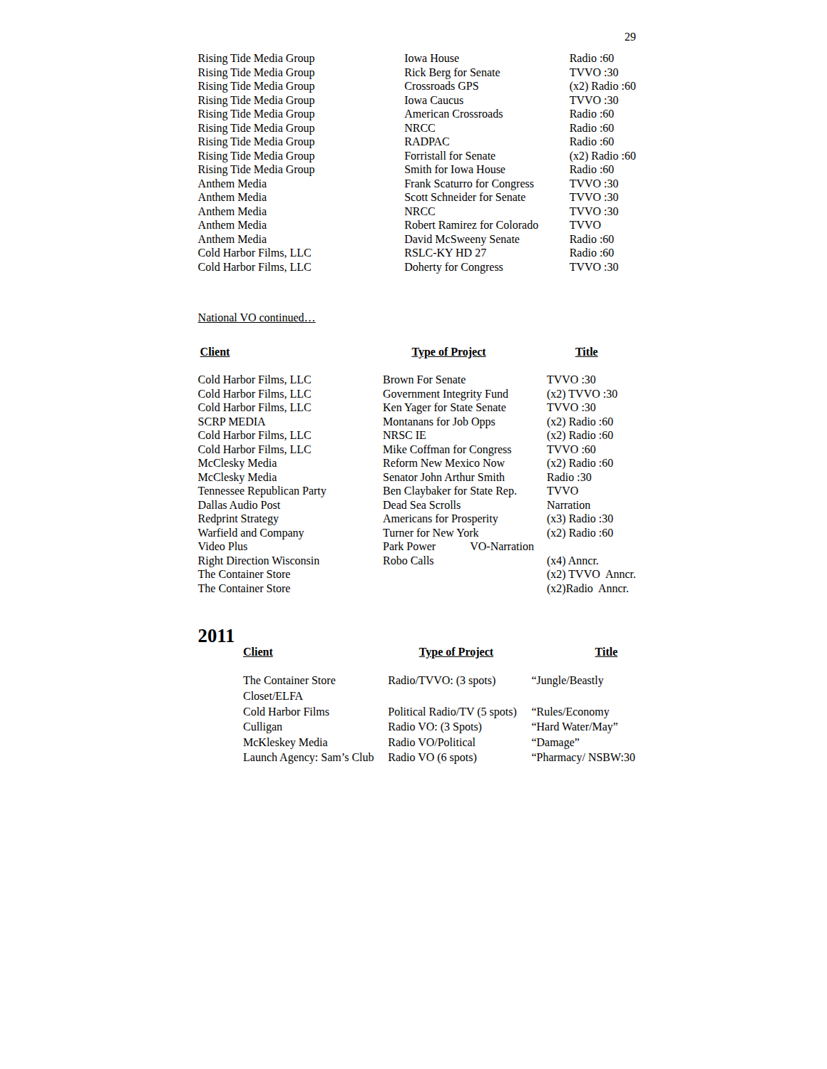29
| Rising Tide Media Group | Iowa House | Radio :60 |
| Rising Tide Media Group | Rick Berg for Senate | TVVO :30 |
| Rising Tide Media Group | Crossroads GPS | (x2) Radio :60 |
| Rising Tide Media Group | Iowa Caucus | TVVO :30 |
| Rising Tide Media Group | American Crossroads | Radio :60 |
| Rising Tide Media Group | NRCC | Radio :60 |
| Rising Tide Media Group | RADPAC | Radio :60 |
| Rising Tide Media Group | Forristall for Senate | (x2) Radio :60 |
| Rising Tide Media Group | Smith for Iowa House | Radio :60 |
| Anthem Media | Frank Scaturro for Congress | TVVO :30 |
| Anthem Media | Scott Schneider for Senate | TVVO :30 |
| Anthem Media | NRCC | TVVO :30 |
| Anthem Media | Robert Ramirez for Colorado | TVVO |
| Anthem Media | David McSweeny Senate | Radio :60 |
| Cold Harbor Films, LLC | RSLC-KY HD 27 | Radio :60 |
| Cold Harbor Films, LLC | Doherty for Congress | TVVO :30 |
National VO continued…
| Client | Type of Project | Title |
| Cold Harbor Films, LLC | Brown For Senate | TVVO :30 |
| Cold Harbor Films, LLC | Government Integrity Fund | (x2) TVVO :30 |
| Cold Harbor Films, LLC | Ken Yager for State Senate | TVVO :30 |
| SCRP MEDIA | Montanans for Job Opps | (x2) Radio :60 |
| Cold Harbor Films, LLC | NRSC IE | (x2) Radio :60 |
| Cold Harbor Films, LLC | Mike Coffman for Congress | TVVO :60 |
| McClesky Media | Reform New Mexico Now | (x2) Radio :60 |
| McClesky Media | Senator John Arthur Smith | Radio :30 |
| Tennessee Republican Party | Ben Claybaker for State Rep. | TVVO |
| Dallas Audio Post | Dead Sea Scrolls | Narration |
| Redprint Strategy | Americans for Prosperity | (x3) Radio :30 |
| Warfield and Company | Turner for New York | (x2) Radio :60 |
| Video Plus | Park Power VO-Narration | |
| Right Direction Wisconsin | Robo Calls | (x4) Anncr. |
| The Container Store | | (x2) TVVO Anncr. |
| The Container Store | | (x2)Radio Anncr. |
2011
| Client | Type of Project | Title |
| The Container Store | Radio/TVVO: (3 spots) | “Jungle/Beastly |
| Closet/ELFA | | |
| Cold Harbor Films | Political Radio/TV (5 spots) | “Rules/Economy |
| Culligan | Radio VO: (3 Spots) | “Hard Water/May” |
| McKleskey Media | Radio VO/Political | “Damage” |
| Launch Agency: Sam’s Club | Radio VO (6 spots) | “Pharmacy/ NSBW:30 |